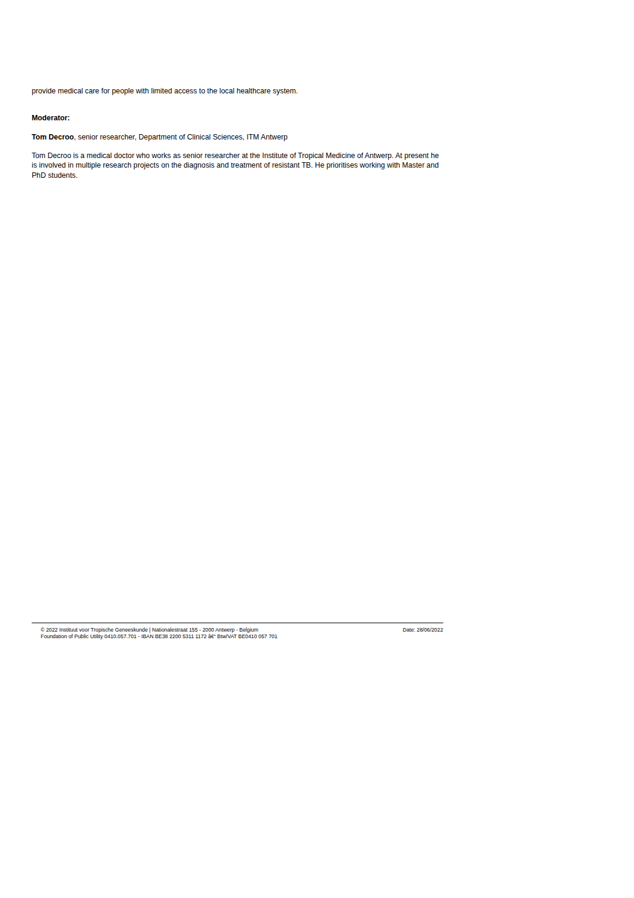provide medical care for people with limited access to the local healthcare system.
Moderator:
Tom Decroo, senior researcher, Department of Clinical Sciences, ITM Antwerp
Tom Decroo is a medical doctor who works as senior researcher at the Institute of Tropical Medicine of Antwerp. At present he is involved in multiple research projects on the diagnosis and treatment of resistant TB. He prioritises working with Master and PhD students.
© 2022 Instituut voor Tropische Geneeskunde | Nationalestraat 155 - 2000 Antwerp - Belgium
Foundation of Public Utility 0410.057.701 - IBAN BE38 2200 5311 1172 â€“ Btw/VAT BE0410 057 701
Date: 28/06/2022